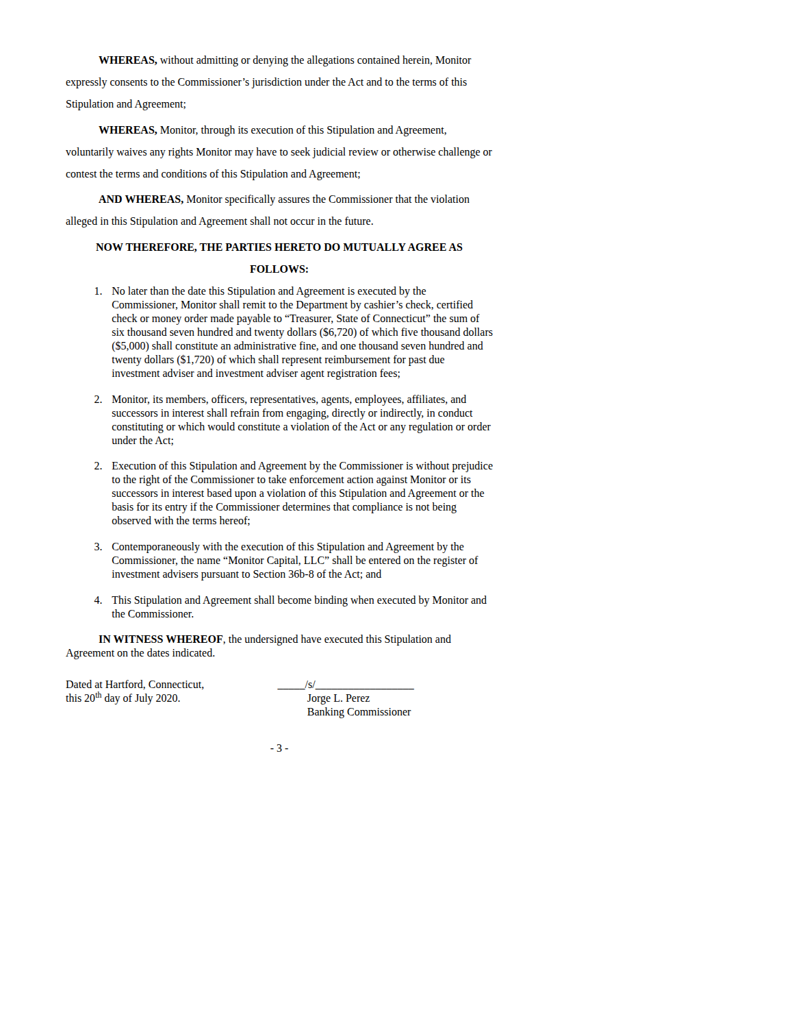WHEREAS, without admitting or denying the allegations contained herein, Monitor expressly consents to the Commissioner’s jurisdiction under the Act and to the terms of this Stipulation and Agreement;
WHEREAS, Monitor, through its execution of this Stipulation and Agreement, voluntarily waives any rights Monitor may have to seek judicial review or otherwise challenge or contest the terms and conditions of this Stipulation and Agreement;
AND WHEREAS, Monitor specifically assures the Commissioner that the violation alleged in this Stipulation and Agreement shall not occur in the future.
NOW THEREFORE, THE PARTIES HERETO DO MUTUALLY AGREE AS FOLLOWS:
No later than the date this Stipulation and Agreement is executed by the Commissioner, Monitor shall remit to the Department by cashier’s check, certified check or money order made payable to “Treasurer, State of Connecticut” the sum of six thousand seven hundred and twenty dollars ($6,720) of which five thousand dollars ($5,000) shall constitute an administrative fine, and one thousand seven hundred and twenty dollars ($1,720) of which shall represent reimbursement for past due investment adviser and investment adviser agent registration fees;
Monitor, its members, officers, representatives, agents, employees, affiliates, and successors in interest shall refrain from engaging, directly or indirectly, in conduct constituting or which would constitute a violation of the Act or any regulation or order under the Act;
Execution of this Stipulation and Agreement by the Commissioner is without prejudice to the right of the Commissioner to take enforcement action against Monitor or its successors in interest based upon a violation of this Stipulation and Agreement or the basis for its entry if the Commissioner determines that compliance is not being observed with the terms hereof;
Contemporaneously with the execution of this Stipulation and Agreement by the Commissioner, the name “Monitor Capital, LLC” shall be entered on the register of investment advisers pursuant to Section 36b-8 of the Act; and
This Stipulation and Agreement shall become binding when executed by Monitor and the Commissioner.
IN WITNESS WHEREOF, the undersigned have executed this Stipulation and Agreement on the dates indicated.
| Dated at Hartford, Connecticut, this 20 th day of July 2020. | _____/s/__________________ Jorge L. Perez Banking Commissioner |
- 3 -